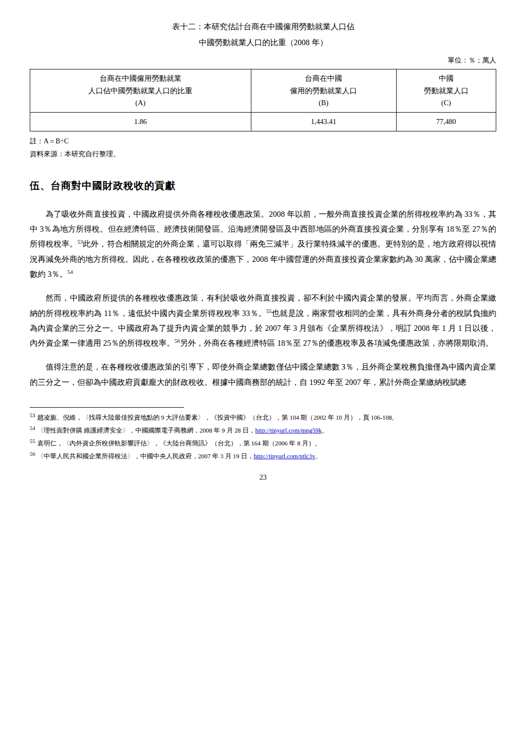表十二：本研究估計台商在中國僱用勞動就業人口佔
中國勞動就業人口的比重（2008 年）
單位：％；萬人
| 台商在中國僱用勞動就業 人口佔中國勞動就業人口的比重 (A) | 台商在中國 僱用的勞動就業人口 (B) | 中國 勞動就業人口 (C) |
| 1.86 | 1,443.41 | 77,480 |
註：A＝B÷C
資料來源：本研究自行整理。
伍、台商對中國財政稅收的貢獻
為了吸收外商直接投資，中國政府提供外商各種稅收優惠政策。2008 年以前，一般外商直接投資企業的所得稅稅率約為 33％，其中 3％為地方所得稅。但在經濟特區、經濟技術開發區、沿海經濟開發區及中西部地區的外商直接投資企業，分別享有 18％至 27％的所得稅稅率。53此外，符合相關規定的外商企業，還可以取得「兩免三減半」及行業特殊減半的優惠。更特別的是，地方政府得以視情況再減免外商的地方所得稅。因此，在各種稅收政策的優惠下，2008 年中國營運的外商直接投資企業家數約為 30 萬家，佔中國企業總數約 3％。54
然而，中國政府所提供的各種稅收優惠政策，有利於吸收外商直接投資，卻不利於中國內資企業的發展。平均而言，外商企業繳納的所得稅稅率約為 11％，遠低於中國內資企業所得稅稅率 33％。55也就是說，兩家營收相同的企業，具有外商身分者的稅賦負擔約為內資企業的三分之一。中國政府為了提升內資企業的競爭力，於 2007 年 3 月頒布《企業所得稅法》，明訂 2008 年 1 月 1 日以後，內外資企業一律適用 25％的所得稅稅率。56另外，外商在各種經濟特區 18％至 27％的優惠稅率及各項減免優惠政策，亦將限期取消。
值得注意的是，在各種稅收優惠政策的引導下，即使外商企業總數僅佔中國企業總數 3％，且外商企業稅務負擔僅為中國內資企業的三分之一，但卻為中國政府貢獻龐大的財政稅收。根據中國商務部的統計，自 1992 年至 2007 年，累計外商企業繳納稅賦總
53趙凌旎、倪維，〈找尋大陸最佳投資地點的 9 大評估要素〉，《投資中國》（台北），第 104 期（2002 年 10 月），頁 106-108。
54〈理性面對併購 維護經濟安全〉，中國國際電子商務網，2008 年 9 月 28 日，http://tinyurl.com/mng59k。
55袁明仁，〈內外資企所稅併軌影響評估〉，《大陸台商簡訊》（台北），第 164 期（2006 年 8 月）。
56〈中華人民共和國企業所得稅法〉，中國中央人民政府，2007 年 3 月 19 日，http://tinyurl.com/ntlc3v。
23